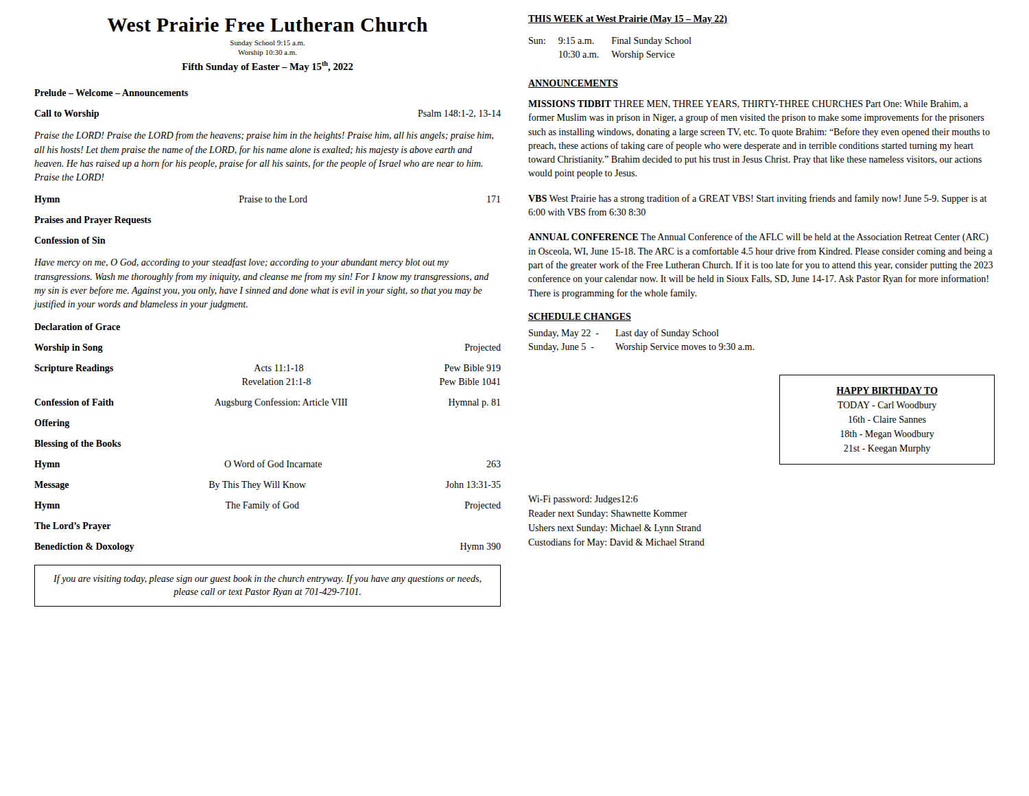West Prairie Free Lutheran Church
Sunday School 9:15 a.m.
Worship 10:30 a.m.
Fifth Sunday of Easter – May 15th, 2022
Prelude – Welcome – Announcements
Call to Worship Psalm 148:1-2, 13-14
Praise the LORD! Praise the LORD from the heavens; praise him in the heights! Praise him, all his angels; praise him, all his hosts! Let them praise the name of the LORD, for his name alone is exalted; his majesty is above earth and heaven. He has raised up a horn for his people, praise for all his saints, for the people of Israel who are near to him. Praise the LORD!
Hymn Praise to the Lord 171
Praises and Prayer Requests
Confession of Sin
Have mercy on me, O God, according to your steadfast love; according to your abundant mercy blot out my transgressions. Wash me thoroughly from my iniquity, and cleanse me from my sin! For I know my transgressions, and my sin is ever before me. Against you, you only, have I sinned and done what is evil in your sight, so that you may be justified in your words and blameless in your judgment.
Declaration of Grace
Worship in Song Projected
Scripture Readings Acts 11:1-18 Pew Bible 919
Scripture Readings Revelation 21:1-8 Pew Bible 1041
Confession of Faith Augsburg Confession: Article VIII Hymnal p. 81
Offering
Blessing of the Books
Hymn O Word of God Incarnate 263
Message By This They Will Know John 13:31-35
Hymn The Family of God Projected
The Lord’s Prayer
Benediction & Doxology Hymn 390
If you are visiting today, please sign our guest book in the church entryway. If you have any questions or needs, please call or text Pastor Ryan at 701-429-7101.
THIS WEEK at West Prairie (May 15 – May 22)
| Sun: | 9:15 a.m. | Final Sunday School |
| | 10:30 a.m. | Worship Service |
ANNOUNCEMENTS
MISSIONS TIDBIT THREE MEN, THREE YEARS, THIRTY-THREE CHURCHES Part One: While Brahim, a former Muslim was in prison in Niger, a group of men visited the prison to make some improvements for the prisoners such as installing windows, donating a large screen TV, etc. To quote Brahim: “Before they even opened their mouths to preach, these actions of taking care of people who were desperate and in terrible conditions started turning my heart toward Christianity.” Brahim decided to put his trust in Jesus Christ. Pray that like these nameless visitors, our actions would point people to Jesus.
VBS West Prairie has a strong tradition of a GREAT VBS! Start inviting friends and family now! June 5-9. Supper is at 6:00 with VBS from 6:30 8:30
ANNUAL CONFERENCE The Annual Conference of the AFLC will be held at the Association Retreat Center (ARC) in Osceola, WI, June 15-18. The ARC is a comfortable 4.5 hour drive from Kindred. Please consider coming and being a part of the greater work of the Free Lutheran Church. If it is too late for you to attend this year, consider putting the 2023 conference on your calendar now. It will be held in Sioux Falls, SD, June 14-17. Ask Pastor Ryan for more information! There is programming for the whole family.
SCHEDULE CHANGES
| Sunday, May 22 - | Last day of Sunday School |
| Sunday, June 5 - | Worship Service moves to 9:30 a.m. |
HAPPY BIRTHDAY TO
TODAY - Carl Woodbury
16th - Claire Sannes
18th - Megan Woodbury
21st - Keegan Murphy
Wi-Fi password: Judges12:6
Reader next Sunday: Shawnette Kommer
Ushers next Sunday: Michael & Lynn Strand
Custodians for May: David & Michael Strand